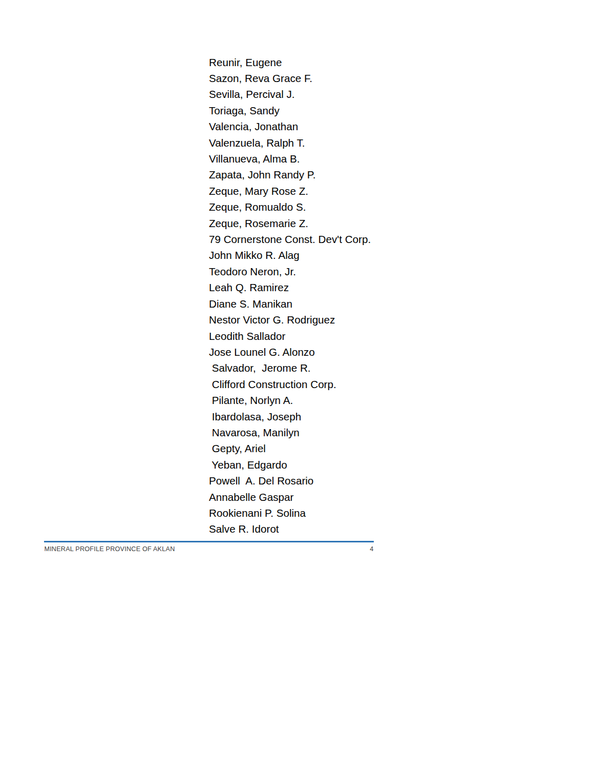Reunir, Eugene
Sazon, Reva Grace F.
Sevilla, Percival J.
Toriaga, Sandy
Valencia, Jonathan
Valenzuela, Ralph T.
Villanueva, Alma B.
Zapata, John Randy P.
Zeque, Mary Rose Z.
Zeque, Romualdo S.
Zeque, Rosemarie Z.
79 Cornerstone Const. Dev't Corp.
John Mikko R. Alag
Teodoro Neron, Jr.
Leah Q. Ramirez
Diane S. Manikan
Nestor Victor G. Rodriguez
Leodith Sallador
Jose Lounel G. Alonzo
Salvador, Jerome R.
Clifford Construction Corp.
Pilante, Norlyn A.
Ibardolasa, Joseph
Navarosa, Manilyn
Gepty, Ariel
Yeban, Edgardo
Powell A. Del Rosario
Annabelle Gaspar
Rookienani P. Solina
Salve R. Idorot
Mineral Profile Province of Aklan 4